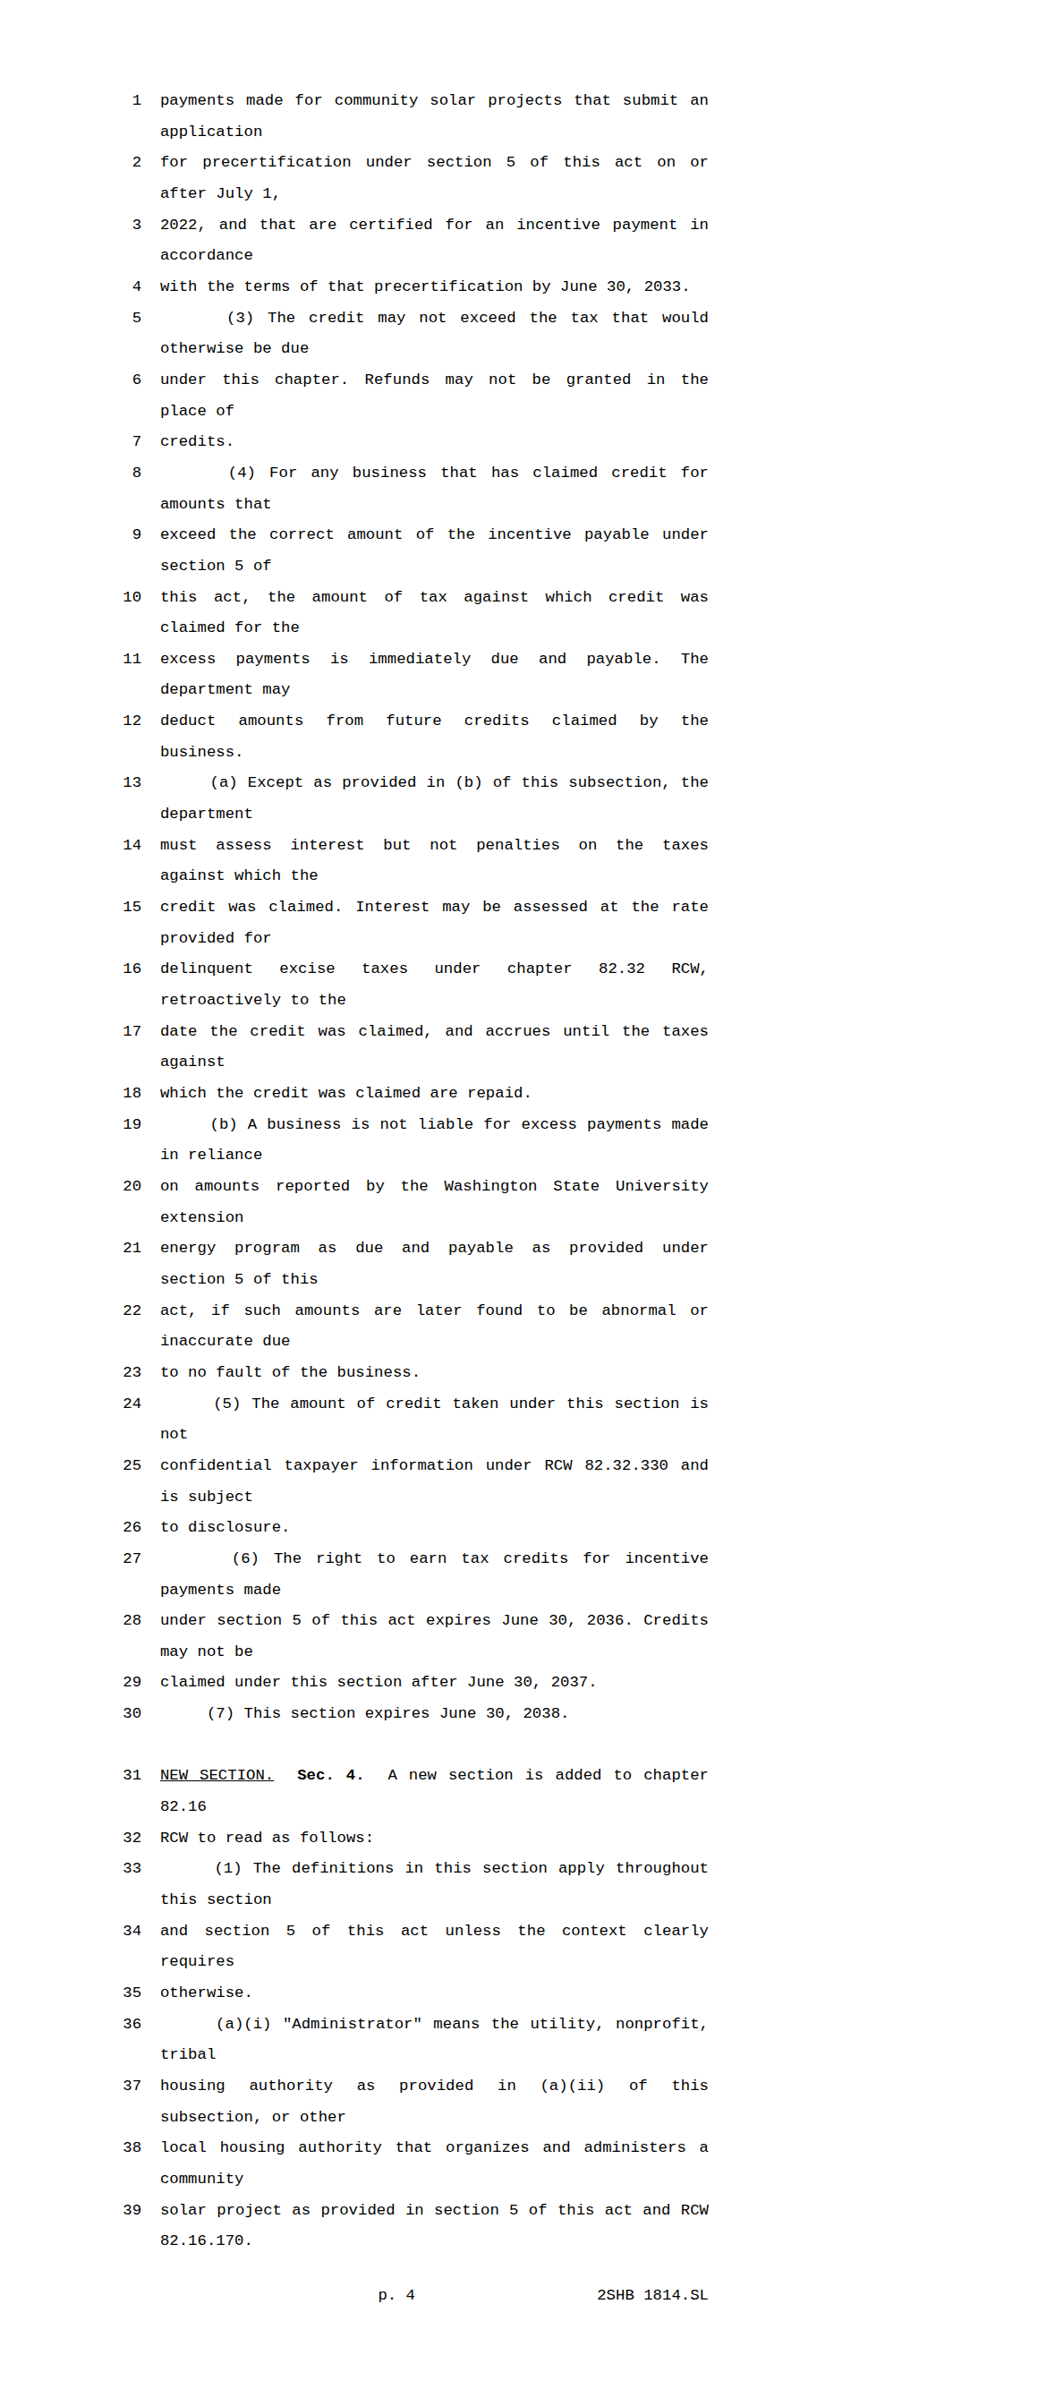1 payments made for community solar projects that submit an application
2 for precertification under section 5 of this act on or after July 1,
32022, and that are certified for an incentive payment in accordance
4 with the terms of that precertification by June 30, 2033.
5 (3) The credit may not exceed the tax that would otherwise be due
6 under this chapter. Refunds may not be granted in the place of
7 credits.
8 (4) For any business that has claimed credit for amounts that
9 exceed the correct amount of the incentive payable under section 5 of
10 this act, the amount of tax against which credit was claimed for the
11 excess payments is immediately due and payable. The department may
12 deduct amounts from future credits claimed by the business.
13 (a) Except as provided in (b) of this subsection, the department
14 must assess interest but not penalties on the taxes against which the
15 credit was claimed. Interest may be assessed at the rate provided for
16 delinquent excise taxes under chapter 82.32 RCW, retroactively to the
17 date the credit was claimed, and accrues until the taxes against
18 which the credit was claimed are repaid.
19 (b) A business is not liable for excess payments made in reliance
20 on amounts reported by the Washington State University extension
21 energy program as due and payable as provided under section 5 of this
22 act, if such amounts are later found to be abnormal or inaccurate due
23 to no fault of the business.
24 (5) The amount of credit taken under this section is not
25 confidential taxpayer information under RCW 82.32.330 and is subject
26 to disclosure.
27 (6) The right to earn tax credits for incentive payments made
28 under section 5 of this act expires June 30, 2036. Credits may not be
29 claimed under this section after June 30, 2037.
30 (7) This section expires June 30, 2038.
31 NEW SECTION. Sec. 4. A new section is added to chapter 82.16
32 RCW to read as follows:
33 (1) The definitions in this section apply throughout this section
34 and section 5 of this act unless the context clearly requires
35 otherwise.
36 (a)(i) "Administrator" means the utility, nonprofit, tribal
37 housing authority as provided in (a)(ii) of this subsection, or other
38 local housing authority that organizes and administers a community
39 solar project as provided in section 5 of this act and RCW 82.16.170.
p. 42SHB 1814.SL